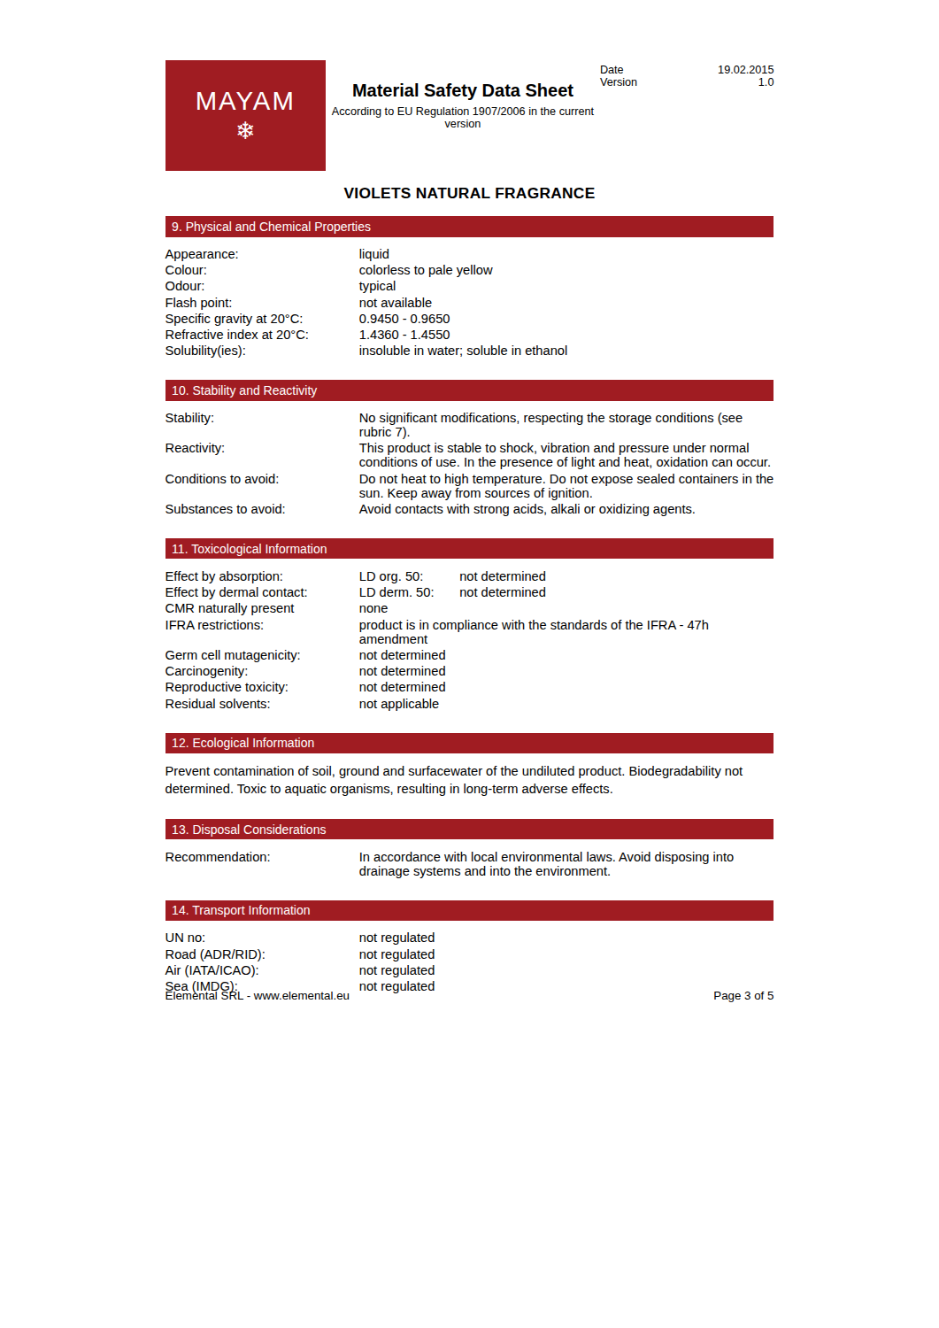MAYAM
❄
Material Safety Data Sheet
According to EU Regulation 1907/2006 in the current version
| Date | 19.02.2015 |
| Version | 1.0 |
VIOLETS NATURAL FRAGRANCE
9. Physical and Chemical Properties
| Appearance: | liquid |
| Colour: | colorless to pale yellow |
| Odour: | typical |
| Flash point: | not available |
| Specific gravity at 20°C: | 0.9450 - 0.9650 |
| Refractive index at 20°C: | 1.4360 - 1.4550 |
| Solubility(ies): | insoluble in water; soluble in ethanol |
10. Stability and Reactivity
| Stability: | No significant modifications, respecting the storage conditions (see rubric 7). |
| Reactivity: | This product is stable to shock, vibration and pressure under normal conditions of use. In the presence of light and heat, oxidation can occur. |
| Conditions to avoid: | Do not heat to high temperature. Do not expose sealed containers in the sun. Keep away from sources of ignition. |
| Substances to avoid: | Avoid contacts with strong acids, alkali or oxidizing agents. |
11. Toxicological Information
| Effect by absorption: | LD org. 50: | not determined |
| Effect by dermal contact: | LD derm. 50: | not determined |
| CMR naturally present | none |
| IFRA restrictions: | product is in compliance with the standards of the IFRA - 47h amendment |
| Germ cell mutagenicity: | not determined |
| Carcinogenity: | not determined |
| Reproductive toxicity: | not determined |
| Residual solvents: | not applicable |
12. Ecological Information
Prevent contamination of soil, ground and surfacewater of the undiluted product. Biodegradability not determined. Toxic to aquatic organisms, resulting in long-term adverse effects.
13. Disposal Considerations
| Recommendation: | In accordance with local environmental laws. Avoid disposing into drainage systems and into the environment. |
14. Transport Information
| UN no: | not regulated |
| Road (ADR/RID): | not regulated |
| Air (IATA/ICAO): | not regulated |
| Sea (IMDG): | not regulated |
Elemental SRL - www.elemental.eu
Page 3 of 5